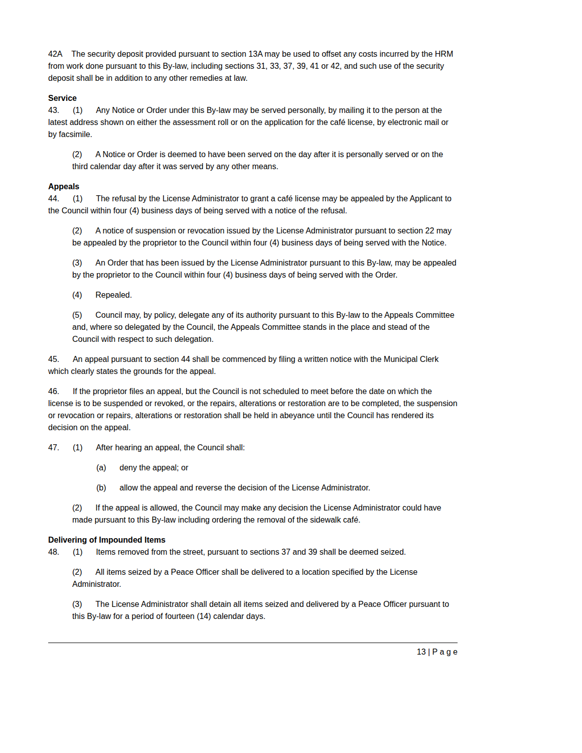42A The security deposit provided pursuant to section 13A may be used to offset any costs incurred by the HRM from work done pursuant to this By-law, including sections 31, 33, 37, 39, 41 or 42, and such use of the security deposit shall be in addition to any other remedies at law.
Service
43. (1) Any Notice or Order under this By-law may be served personally, by mailing it to the person at the latest address shown on either the assessment roll or on the application for the café license, by electronic mail or by facsimile.
(2) A Notice or Order is deemed to have been served on the day after it is personally served or on the third calendar day after it was served by any other means.
Appeals
44. (1) The refusal by the License Administrator to grant a café license may be appealed by the Applicant to the Council within four (4) business days of being served with a notice of the refusal.
(2) A notice of suspension or revocation issued by the License Administrator pursuant to section 22 may be appealed by the proprietor to the Council within four (4) business days of being served with the Notice.
(3) An Order that has been issued by the License Administrator pursuant to this By-law, may be appealed by the proprietor to the Council within four (4) business days of being served with the Order.
(4) Repealed.
(5) Council may, by policy, delegate any of its authority pursuant to this By-law to the Appeals Committee and, where so delegated by the Council, the Appeals Committee stands in the place and stead of the Council with respect to such delegation.
45. An appeal pursuant to section 44 shall be commenced by filing a written notice with the Municipal Clerk which clearly states the grounds for the appeal.
46. If the proprietor files an appeal, but the Council is not scheduled to meet before the date on which the license is to be suspended or revoked, or the repairs, alterations or restoration are to be completed, the suspension or revocation or repairs, alterations or restoration shall be held in abeyance until the Council has rendered its decision on the appeal.
47. (1) After hearing an appeal, the Council shall:
(a) deny the appeal; or
(b) allow the appeal and reverse the decision of the License Administrator.
(2) If the appeal is allowed, the Council may make any decision the License Administrator could have made pursuant to this By-law including ordering the removal of the sidewalk café.
Delivering of Impounded Items
48. (1) Items removed from the street, pursuant to sections 37 and 39 shall be deemed seized.
(2) All items seized by a Peace Officer shall be delivered to a location specified by the License Administrator.
(3) The License Administrator shall detain all items seized and delivered by a Peace Officer pursuant to this By-law for a period of fourteen (14) calendar days.
13 | P a g e